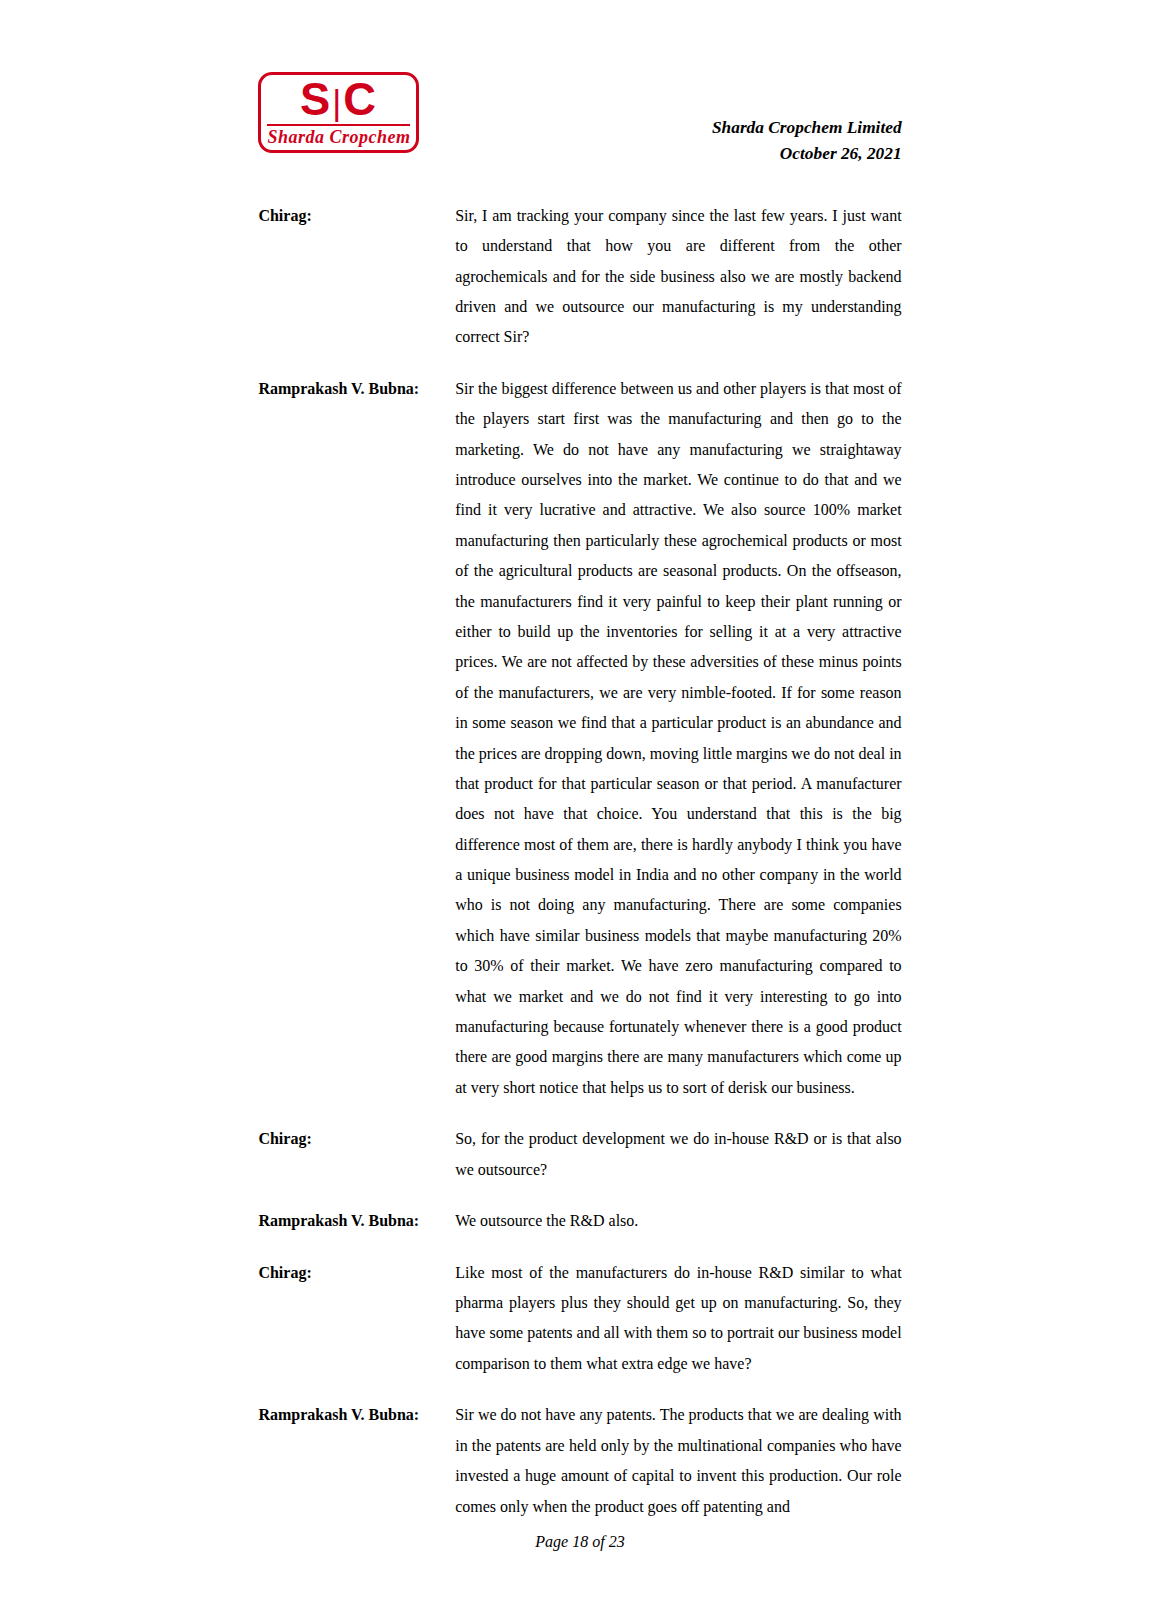S|C Sharda Cropchem
Sharda Cropchem Limited
October 26, 2021
Chirag:
Sir, I am tracking your company since the last few years. I just want to understand that how you are different from the other agrochemicals and for the side business also we are mostly backend driven and we outsource our manufacturing is my understanding correct Sir?
Ramprakash V. Bubna:
Sir the biggest difference between us and other players is that most of the players start first was the manufacturing and then go to the marketing. We do not have any manufacturing we straightaway introduce ourselves into the market. We continue to do that and we find it very lucrative and attractive. We also source 100% market manufacturing then particularly these agrochemical products or most of the agricultural products are seasonal products. On the offseason, the manufacturers find it very painful to keep their plant running or either to build up the inventories for selling it at a very attractive prices. We are not affected by these adversities of these minus points of the manufacturers, we are very nimble-footed. If for some reason in some season we find that a particular product is an abundance and the prices are dropping down, moving little margins we do not deal in that product for that particular season or that period. A manufacturer does not have that choice. You understand that this is the big difference most of them are, there is hardly anybody I think you have a unique business model in India and no other company in the world who is not doing any manufacturing. There are some companies which have similar business models that maybe manufacturing 20% to 30% of their market. We have zero manufacturing compared to what we market and we do not find it very interesting to go into manufacturing because fortunately whenever there is a good product there are good margins there are many manufacturers which come up at very short notice that helps us to sort of derisk our business.
Chirag:
So, for the product development we do in-house R&D or is that also we outsource?
Ramprakash V. Bubna:
We outsource the R&D also.
Chirag:
Like most of the manufacturers do in-house R&D similar to what pharma players plus they should get up on manufacturing. So, they have some patents and all with them so to portrait our business model comparison to them what extra edge we have?
Ramprakash V. Bubna:
Sir we do not have any patents. The products that we are dealing with in the patents are held only by the multinational companies who have invested a huge amount of capital to invent this production. Our role comes only when the product goes off patenting and
Page 18 of 23